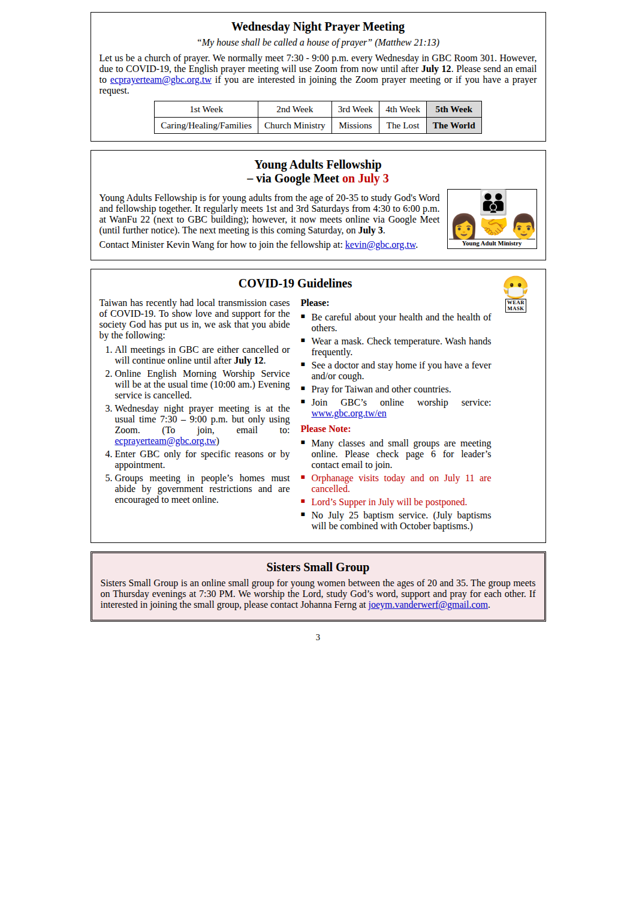Wednesday Night Prayer Meeting
“My house shall be called a house of prayer” (Matthew 21:13)
Let us be a church of prayer. We normally meet 7:30 - 9:00 p.m. every Wednesday in GBC Room 301. However, due to COVID-19, the English prayer meeting will use Zoom from now until after July 12. Please send an email to ecprayerteam@gbc.org.tw if you are interested in joining the Zoom prayer meeting or if you have a prayer request.
| 1st Week | 2nd Week | 3rd Week | 4th Week | 5th Week |
| Caring/Healing/Families | Church Ministry | Missions | The Lost | The World |
Young Adults Fellowship
– via Google Meet on July 3
Young Adults Fellowship is for young adults from the age of 20-35 to study God's Word and fellowship together. It regularly meets 1st and 3rd Saturdays from 4:30 to 6:00 p.m. at WanFu 22 (next to GBC building); however, it now meets online via Google Meet (until further notice). The next meeting is this coming Saturday, on July 3.
Contact Minister Kevin Wang for how to join the fellowship at: kevin@gbc.org.tw.
👪👩‍🤝‍👨
Young Adult Ministry
😷
WEAR
MASK
COVID-19 Guidelines
Taiwan has recently had local transmission cases of COVID-19. To show love and support for the society God has put us in, we ask that you abide by the following:
All meetings in GBC are either cancelled or will continue online until after July 12.
Online English Morning Worship Service will be at the usual time (10:00 am.) Evening service is cancelled.
Wednesday night prayer meeting is at the usual time 7:30 – 9:00 p.m. but only using Zoom. (To join, email to: ecprayerteam@gbc.org.tw)
Enter GBC only for specific reasons or by appointment.
Groups meeting in people’s homes must abide by government restrictions and are encouraged to meet online.
Please:
Be careful about your health and the health of others.
Wear a mask. Check temperature. Wash hands frequently.
See a doctor and stay home if you have a fever and/or cough.
Pray for Taiwan and other countries.
Join GBC’s online worship service: www.gbc.org.tw/en
Please Note:
Many classes and small groups are meeting online. Please check page 6 for leader’s contact email to join.
Orphanage visits today and on July 11 are cancelled.
Lord’s Supper in July will be postponed.
No July 25 baptism service. (July baptisms will be combined with October baptisms.)
Sisters Small Group
Sisters Small Group is an online small group for young women between the ages of 20 and 35. The group meets on Thursday evenings at 7:30 PM. We worship the Lord, study God’s word, support and pray for each other. If interested in joining the small group, please contact Johanna Ferng at joeym.vanderwerf@gmail.com.
3